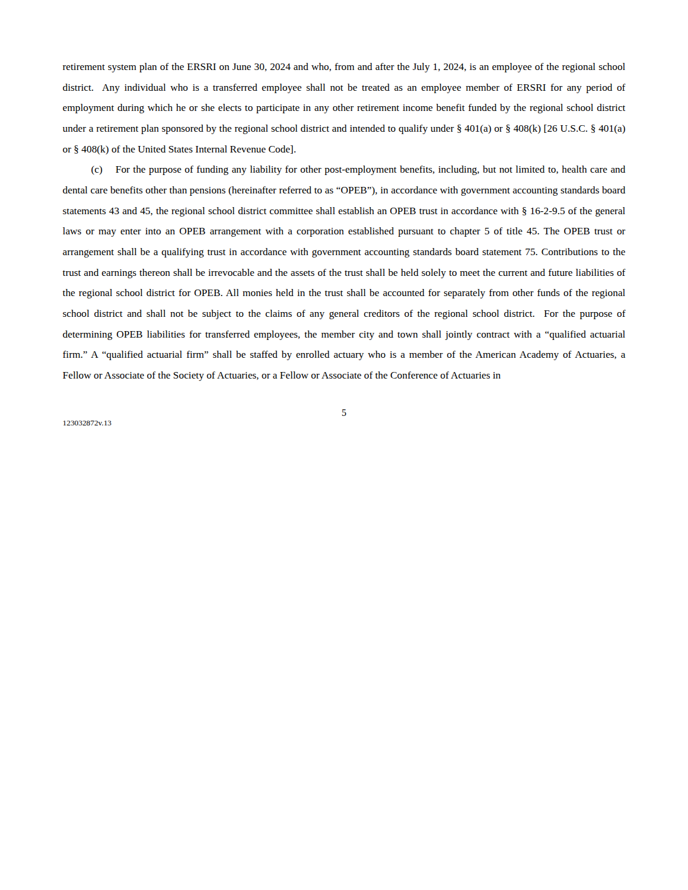retirement system plan of the ERSRI on June 30, 2024 and who, from and after the July 1, 2024, is an employee of the regional school district. Any individual who is a transferred employee shall not be treated as an employee member of ERSRI for any period of employment during which he or she elects to participate in any other retirement income benefit funded by the regional school district under a retirement plan sponsored by the regional school district and intended to qualify under § 401(a) or § 408(k) [26 U.S.C. § 401(a) or § 408(k) of the United States Internal Revenue Code].
(c) For the purpose of funding any liability for other post-employment benefits, including, but not limited to, health care and dental care benefits other than pensions (hereinafter referred to as “OPEB”), in accordance with government accounting standards board statements 43 and 45, the regional school district committee shall establish an OPEB trust in accordance with § 16-2-9.5 of the general laws or may enter into an OPEB arrangement with a corporation established pursuant to chapter 5 of title 45. The OPEB trust or arrangement shall be a qualifying trust in accordance with government accounting standards board statement 75. Contributions to the trust and earnings thereon shall be irrevocable and the assets of the trust shall be held solely to meet the current and future liabilities of the regional school district for OPEB. All monies held in the trust shall be accounted for separately from other funds of the regional school district and shall not be subject to the claims of any general creditors of the regional school district. For the purpose of determining OPEB liabilities for transferred employees, the member city and town shall jointly contract with a “qualified actuarial firm.” A “qualified actuarial firm” shall be staffed by enrolled actuary who is a member of the American Academy of Actuaries, a Fellow or Associate of the Society of Actuaries, or a Fellow or Associate of the Conference of Actuaries in
5
123032872v.13